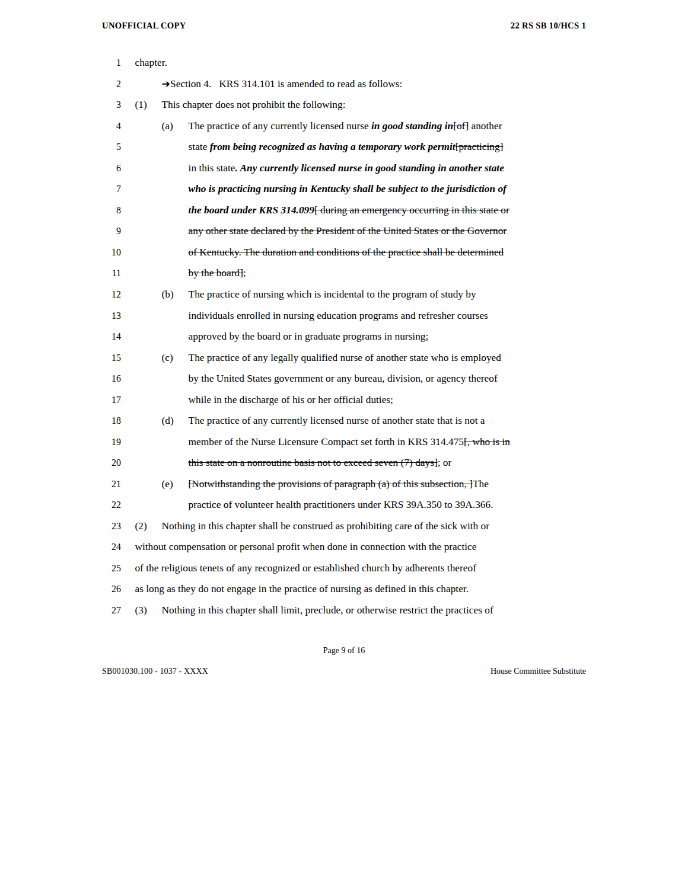Unofficial Copy 22 RS SB 10/HCS 1
chapter.
➔Section 4. KRS 314.101 is amended to read as follows:
(1) This chapter does not prohibit the following:
(a) The practice of any currently licensed nurse in good standing in[of] another
state from being recognized as having a temporary work permit[practicing]
in this state. Any currently licensed nurse in good standing in another state
who is practicing nursing in Kentucky shall be subject to the jurisdiction of
the board under KRS 314.099[ during an emergency occurring in this state or
any other state declared by the President of the United States or the Governor
of Kentucky. The duration and conditions of the practice shall be determined
by the board];
(b) The practice of nursing which is incidental to the program of study by
individuals enrolled in nursing education programs and refresher courses
approved by the board or in graduate programs in nursing;
(c) The practice of any legally qualified nurse of another state who is employed
by the United States government or any bureau, division, or agency thereof
while in the discharge of his or her official duties;
(d) The practice of any currently licensed nurse of another state that is not a
member of the Nurse Licensure Compact set forth in KRS 314.475[, who is in
this state on a nonroutine basis not to exceed seven (7) days]; or
(e)[Notwithstanding the provisions of paragraph (a) of this subsection, ]The
practice of volunteer health practitioners under KRS 39A.350 to 39A.366.
(2) Nothing in this chapter shall be construed as prohibiting care of the sick with or
without compensation or personal profit when done in connection with the practice
of the religious tenets of any recognized or established church by adherents thereof
as long as they do not engage in the practice of nursing as defined in this chapter.
(3) Nothing in this chapter shall limit, preclude, or otherwise restrict the practices of
Page 9 of 16
SB001030.100 - 1037 - XXXX House Committee Substitute